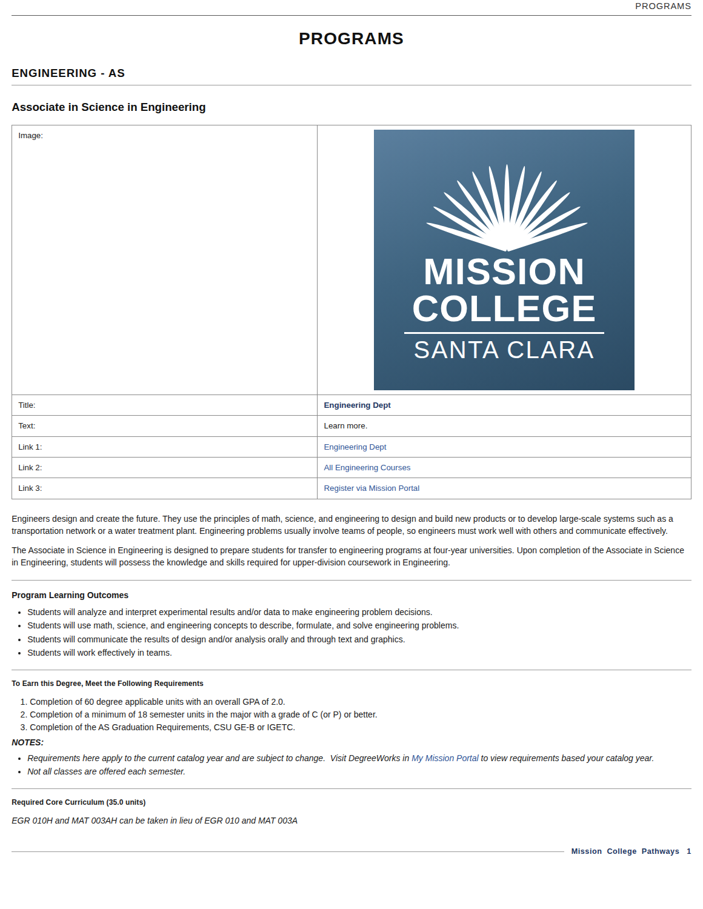PROGRAMS
PROGRAMS
ENGINEERING - AS
Associate in Science in Engineering
| Image: | MISSION COLLEGE SANTA CLARA |
| Title: | Engineering Dept |
| Text: | Learn more. |
| Link 1: | Engineering Dept |
| Link 2: | All Engineering Courses |
| Link 3: | Register via Mission Portal |
Engineers design and create the future. They use the principles of math, science, and engineering to design and build new products or to develop large-scale systems such as a transportation network or a water treatment plant. Engineering problems usually involve teams of people, so engineers must work well with others and communicate effectively.
The Associate in Science in Engineering is designed to prepare students for transfer to engineering programs at four-year universities. Upon completion of the Associate in Science in Engineering, students will possess the knowledge and skills required for upper-division coursework in Engineering.
Program Learning Outcomes
Students will analyze and interpret experimental results and/or data to make engineering problem decisions.
Students will use math, science, and engineering concepts to describe, formulate, and solve engineering problems.
Students will communicate the results of design and/or analysis orally and through text and graphics.
Students will work effectively in teams.
To Earn this Degree, Meet the Following Requirements
Completion of 60 degree applicable units with an overall GPA of 2.0.
Completion of a minimum of 18 semester units in the major with a grade of C (or P) or better.
Completion of the AS Graduation Requirements, CSU GE-B or IGETC.
NOTES:
Requirements here apply to the current catalog year and are subject to change. Visit DegreeWorks in My Mission Portal to view requirements based your catalog year.
Not all classes are offered each semester.
Required Core Curriculum (35.0 units)
EGR 010H and MAT 003AH can be taken in lieu of EGR 010 and MAT 003A
Mission College Pathways 1